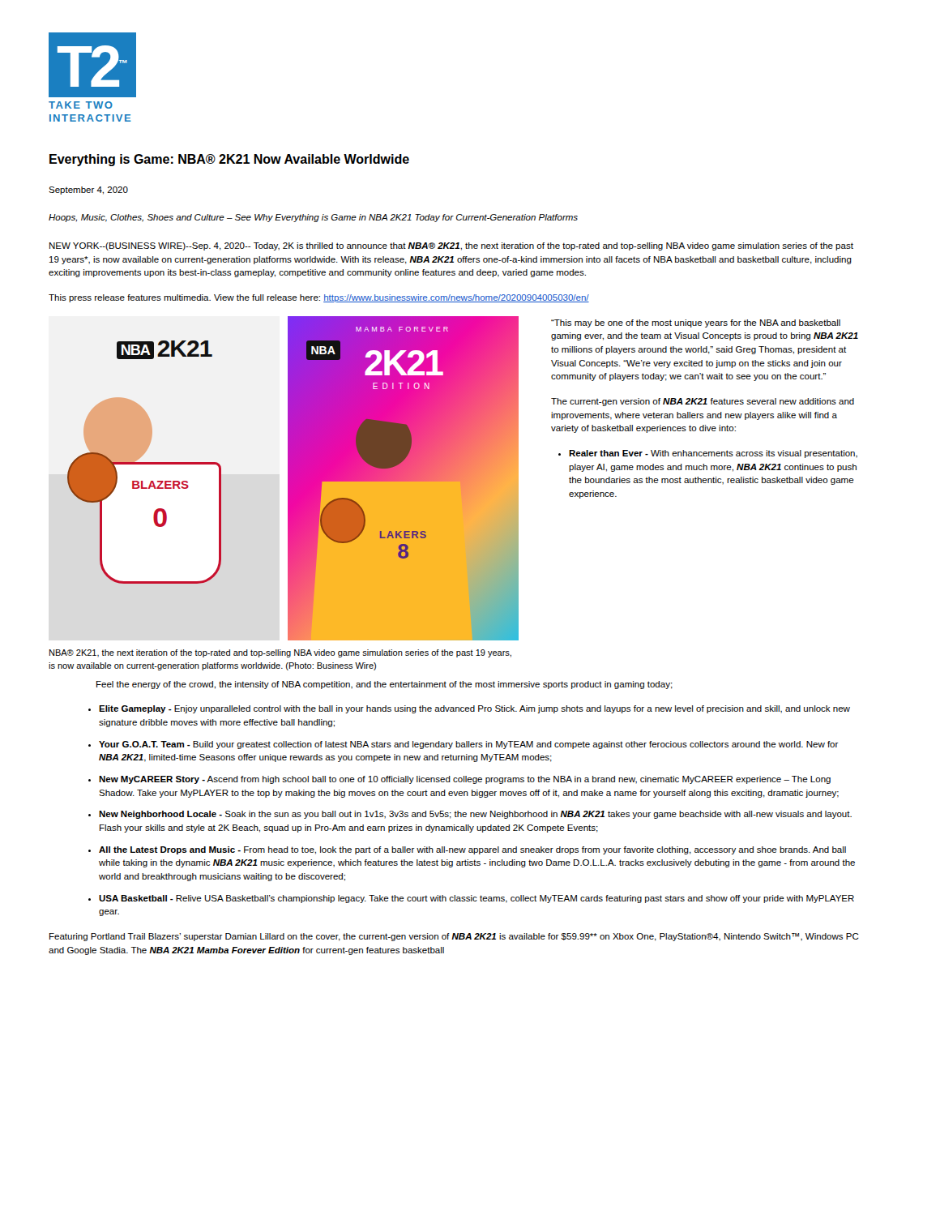T2™
TAKE TWO
INTERACTIVE
Everything is Game: NBA® 2K21 Now Available Worldwide
September 4, 2020
Hoops, Music, Clothes, Shoes and Culture – See Why Everything is Game in NBA 2K21 Today for Current-Generation Platforms
NEW YORK--(BUSINESS WIRE)--Sep. 4, 2020-- Today, 2K is thrilled to announce that NBA® 2K21, the next iteration of the top-rated and top-selling NBA video game simulation series of the past 19 years*, is now available on current-generation platforms worldwide. With its release, NBA 2K21 offers one-of-a-kind immersion into all facets of NBA basketball and basketball culture, including exciting improvements upon its best-in-class gameplay, competitive and community online features and deep, varied game modes.
This press release features multimedia. View the full release here: https://www.businesswire.com/news/home/20200904005030/en/
NBA2K21
BLAZERS0
Mamba Forever
NBA
2K21
Edition
LAKERS
8
“This may be one of the most unique years for the NBA and basketball gaming ever, and the team at Visual Concepts is proud to bring NBA 2K21 to millions of players around the world,” said Greg Thomas, president at Visual Concepts. “We’re very excited to jump on the sticks and join our community of players today; we can’t wait to see you on the court.”
The current-gen version of NBA 2K21 features several new additions and improvements, where veteran ballers and new players alike will find a variety of basketball experiences to dive into:
Realer than Ever - With enhancements across its visual presentation, player AI, game modes and much more, NBA 2K21 continues to push the boundaries as the most authentic, realistic basketball video game experience.
NBA® 2K21, the next iteration of the top-rated and top-selling NBA video game simulation series of the past 19 years, is now available on current-generation platforms worldwide. (Photo: Business Wire)
Feel the energy of the crowd, the intensity of NBA competition, and the entertainment of the most immersive sports product in gaming today;
Elite Gameplay - Enjoy unparalleled control with the ball in your hands using the advanced Pro Stick. Aim jump shots and layups for a new level of precision and skill, and unlock new signature dribble moves with more effective ball handling;
Your G.O.A.T. Team - Build your greatest collection of latest NBA stars and legendary ballers in MyTEAM and compete against other ferocious collectors around the world. New for NBA 2K21, limited-time Seasons offer unique rewards as you compete in new and returning MyTEAM modes;
New MyCAREER Story - Ascend from high school ball to one of 10 officially licensed college programs to the NBA in a brand new, cinematic MyCAREER experience – The Long Shadow. Take your MyPLAYER to the top by making the big moves on the court and even bigger moves off of it, and make a name for yourself along this exciting, dramatic journey;
New Neighborhood Locale - Soak in the sun as you ball out in 1v1s, 3v3s and 5v5s; the new Neighborhood in NBA 2K21 takes your game beachside with all-new visuals and layout. Flash your skills and style at 2K Beach, squad up in Pro-Am and earn prizes in dynamically updated 2K Compete Events;
All the Latest Drops and Music - From head to toe, look the part of a baller with all-new apparel and sneaker drops from your favorite clothing, accessory and shoe brands. And ball while taking in the dynamic NBA 2K21 music experience, which features the latest big artists - including two Dame D.O.L.L.A. tracks exclusively debuting in the game - from around the world and breakthrough musicians waiting to be discovered;
USA Basketball - Relive USA Basketball’s championship legacy. Take the court with classic teams, collect MyTEAM cards featuring past stars and show off your pride with MyPLAYER gear.
Featuring Portland Trail Blazers’ superstar Damian Lillard on the cover, the current-gen version of NBA 2K21 is available for $59.99** on Xbox One, PlayStation®4, Nintendo Switch™, Windows PC and Google Stadia. The NBA 2K21 Mamba Forever Edition for current-gen features basketball